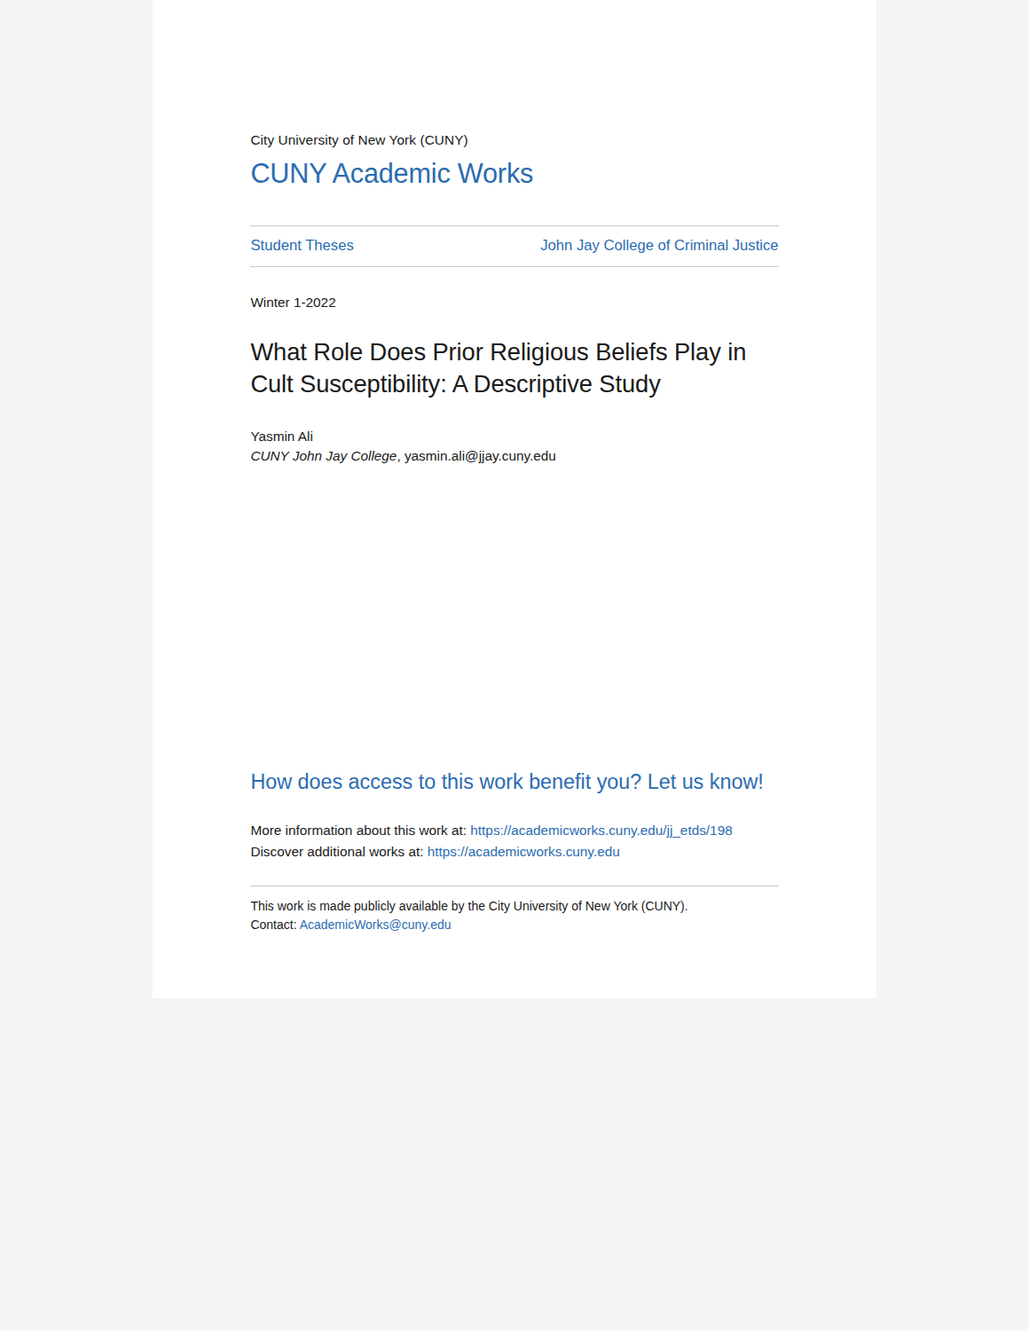City University of New York (CUNY)
CUNY Academic Works
Student Theses John Jay College of Criminal Justice
Winter 1-2022
What Role Does Prior Religious Beliefs Play in Cult Susceptibility: A Descriptive Study
Yasmin Ali
CUNY John Jay College, yasmin.ali@jjay.cuny.edu
How does access to this work benefit you? Let us know!
More information about this work at: https://academicworks.cuny.edu/jj_etds/198
Discover additional works at: https://academicworks.cuny.edu
This work is made publicly available by the City University of New York (CUNY).
Contact: AcademicWorks@cuny.edu